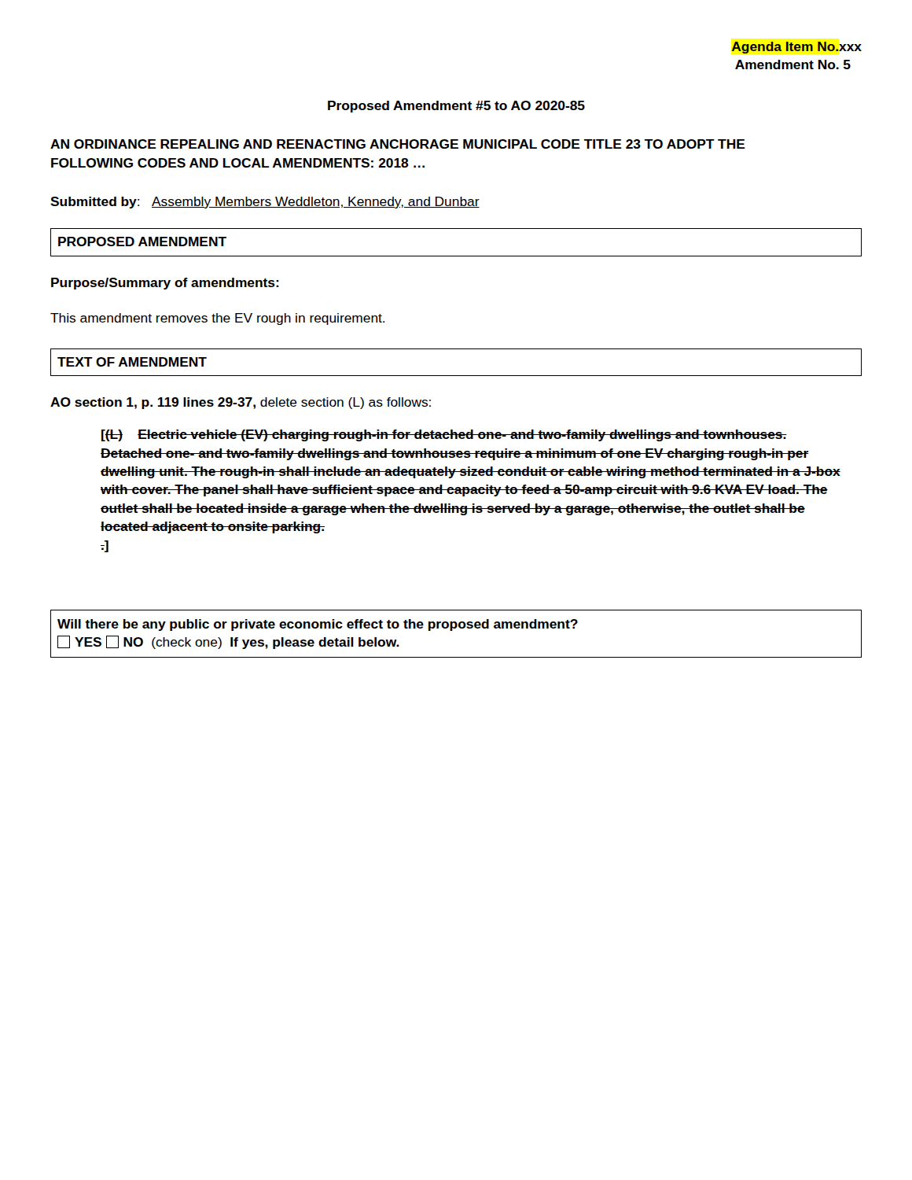Agenda Item No. xxx
Amendment No. 5
Proposed Amendment #5 to AO 2020-85
AN ORDINANCE REPEALING AND REENACTING ANCHORAGE MUNICIPAL CODE TITLE 23 TO ADOPT THE FOLLOWING CODES AND LOCAL AMENDMENTS: 2018 …
Submitted by: Assembly Members Weddleton, Kennedy, and Dunbar
PROPOSED AMENDMENT
Purpose/Summary of amendments:
This amendment removes the EV rough in requirement.
TEXT OF AMENDMENT
AO section 1, p. 119 lines 29-37, delete section (L) as follows:
[(L) Electric vehicle (EV) charging rough-in for detached one- and two-family dwellings and townhouses. Detached one- and two-family dwellings and townhouses require a minimum of one EV charging rough-in per dwelling unit. The rough-in shall include an adequately sized conduit or cable wiring method terminated in a J-box with cover. The panel shall have sufficient space and capacity to feed a 50-amp circuit with 9.6 KVA EV load. The outlet shall be located inside a garage when the dwelling is served by a garage, otherwise, the outlet shall be located adjacent to onsite parking.
.]
Will there be any public or private economic effect to the proposed amendment?
YES NO (check one) If yes, please detail below.